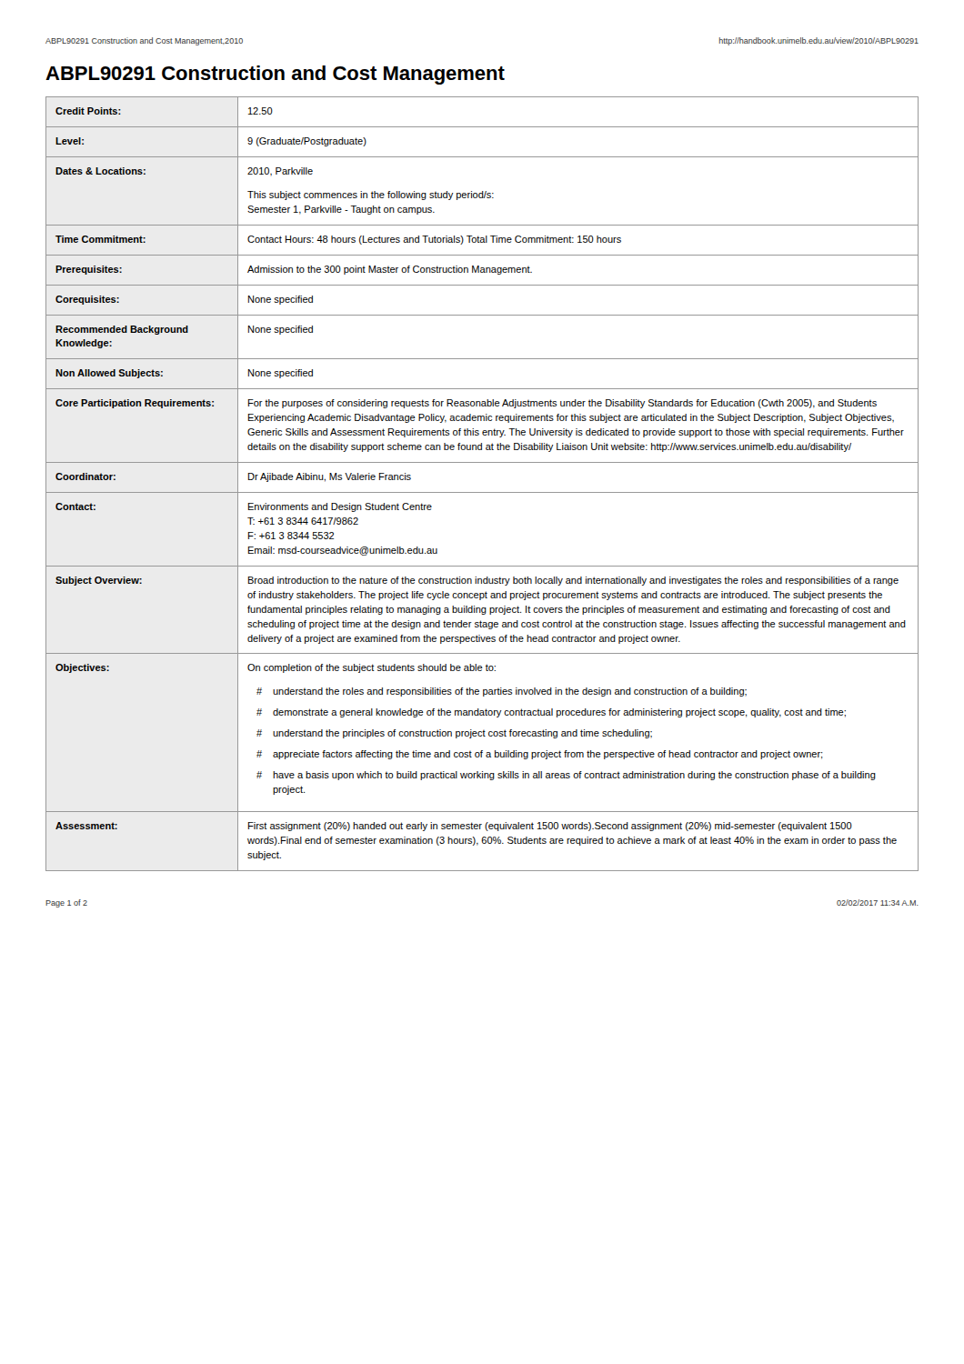ABPL90291 Construction and Cost Management,2010 http://handbook.unimelb.edu.au/view/2010/ABPL90291
ABPL90291 Construction and Cost Management
| Credit Points: | 12.50 |
| Level: | 9 (Graduate/Postgraduate) |
| Dates & Locations: | 2010, Parkville This subject commences in the following study period/s: Semester 1, Parkville - Taught on campus. |
| Time Commitment: | Contact Hours: 48 hours (Lectures and Tutorials) Total Time Commitment: 150 hours |
| Prerequisites: | Admission to the 300 point Master of Construction Management. |
| Corequisites: | None specified |
| Recommended Background Knowledge: | None specified |
| Non Allowed Subjects: | None specified |
| Core Participation Requirements: | For the purposes of considering requests for Reasonable Adjustments under the Disability Standards for Education (Cwth 2005), and Students Experiencing Academic Disadvantage Policy, academic requirements for this subject are articulated in the Subject Description, Subject Objectives, Generic Skills and Assessment Requirements of this entry. The University is dedicated to provide support to those with special requirements. Further details on the disability support scheme can be found at the Disability Liaison Unit website: http://www.services.unimelb.edu.au/disability/ |
| Coordinator: | Dr Ajibade Aibinu, Ms Valerie Francis |
| Contact: | Environments and Design Student Centre T: +61 3 8344 6417/9862 F: +61 3 8344 5532 Email: msd-courseadvice@unimelb.edu.au |
| Subject Overview: | Broad introduction to the nature of the construction industry both locally and internationally and investigates the roles and responsibilities of a range of industry stakeholders. The project life cycle concept and project procurement systems and contracts are introduced. The subject presents the fundamental principles relating to managing a building project. It covers the principles of measurement and estimating and forecasting of cost and scheduling of project time at the design and tender stage and cost control at the construction stage. Issues affecting the successful management and delivery of a project are examined from the perspectives of the head contractor and project owner. |
| Objectives: | On completion of the subject students should be able to: understand the roles and responsibilities of the parties involved in the design and construction of a building; demonstrate a general knowledge of the mandatory contractual procedures for administering project scope, quality, cost and time; understand the principles of construction project cost forecasting and time scheduling; appreciate factors affecting the time and cost of a building project from the perspective of head contractor and project owner; have a basis upon which to build practical working skills in all areas of contract administration during the construction phase of a building project. |
| Assessment: | First assignment (20%) handed out early in semester (equivalent 1500 words).Second assignment (20%) mid-semester (equivalent 1500 words).Final end of semester examination (3 hours), 60%. Students are required to achieve a mark of at least 40% in the exam in order to pass the subject. |
Page 1 of 2 02/02/2017 11:34 A.M.